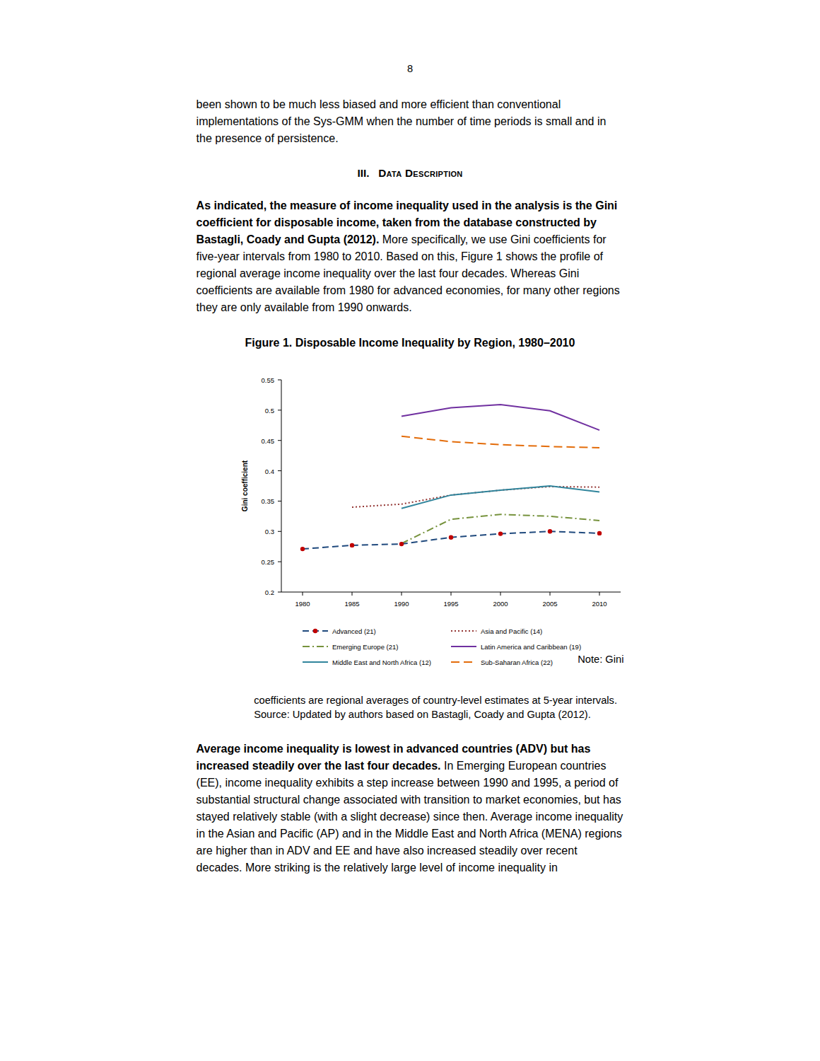8
been shown to be much less biased and more efficient than conventional implementations of the Sys-GMM when the number of time periods is small and in the presence of persistence.
III. Data Description
As indicated, the measure of income inequality used in the analysis is the Gini coefficient for disposable income, taken from the database constructed by Bastagli, Coady and Gupta (2012). More specifically, we use Gini coefficients for five-year intervals from 1980 to 2010. Based on this, Figure 1 shows the profile of regional average income inequality over the last four decades. Whereas Gini coefficients are available from 1980 for advanced economies, for many other regions they are only available from 1990 onwards.
Figure 1. Disposable Income Inequality by Region, 1980–2010
0.55 0.5 0.45 0.4 0.35 0.3 0.25 0.2 Gini coefficient 1980 1985 1990 1995 2000 2005 2010 Advanced (21) Asia and Pacific (14) Emerging Europe (21) Latin America and Caribbean (19) Middle East and North Africa (12) Sub-Saharan Africa (22)
Note: Gini
coefficients are regional averages of country-level estimates at 5-year intervals.
Source: Updated by authors based on Bastagli, Coady and Gupta (2012).
Average income inequality is lowest in advanced countries (ADV) but has increased steadily over the last four decades. In Emerging European countries (EE), income inequality exhibits a step increase between 1990 and 1995, a period of substantial structural change associated with transition to market economies, but has stayed relatively stable (with a slight decrease) since then. Average income inequality in the Asian and Pacific (AP) and in the Middle East and North Africa (MENA) regions are higher than in ADV and EE and have also increased steadily over recent decades. More striking is the relatively large level of income inequality in